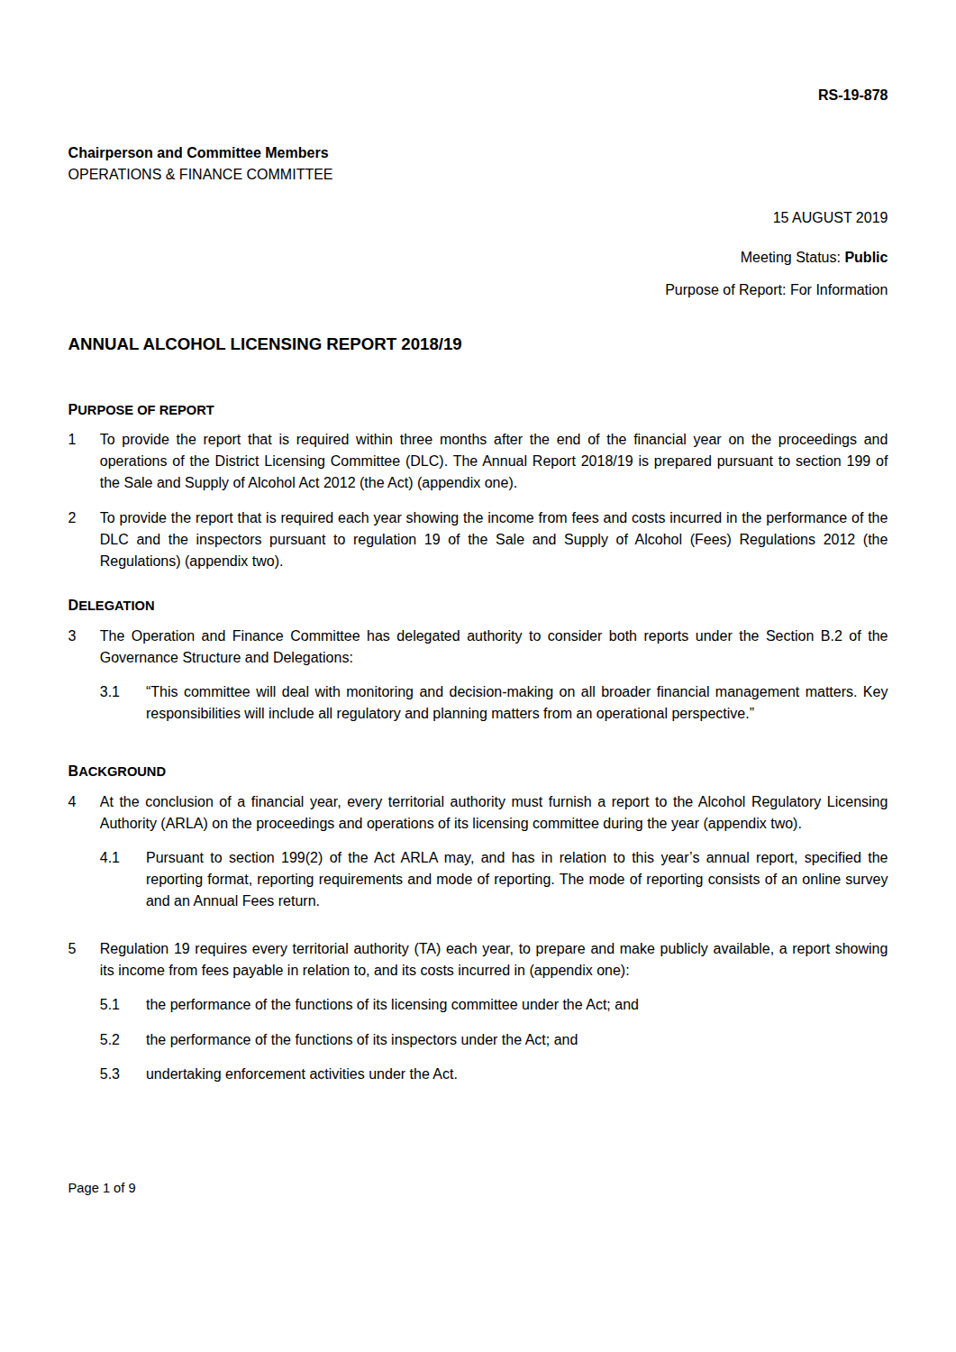RS-19-878
Chairperson and Committee Members
OPERATIONS & FINANCE COMMITTEE
15 AUGUST 2019
Meeting Status: Public
Purpose of Report: For Information
ANNUAL ALCOHOL LICENSING REPORT 2018/19
PURPOSE OF REPORT
1 To provide the report that is required within three months after the end of the financial year on the proceedings and operations of the District Licensing Committee (DLC). The Annual Report 2018/19 is prepared pursuant to section 199 of the Sale and Supply of Alcohol Act 2012 (the Act) (appendix one).
2 To provide the report that is required each year showing the income from fees and costs incurred in the performance of the DLC and the inspectors pursuant to regulation 19 of the Sale and Supply of Alcohol (Fees) Regulations 2012 (the Regulations) (appendix two).
DELEGATION
3 The Operation and Finance Committee has delegated authority to consider both reports under the Section B.2 of the Governance Structure and Delegations:
3.1 “This committee will deal with monitoring and decision-making on all broader financial management matters. Key responsibilities will include all regulatory and planning matters from an operational perspective.”
BACKGROUND
4 At the conclusion of a financial year, every territorial authority must furnish a report to the Alcohol Regulatory Licensing Authority (ARLA) on the proceedings and operations of its licensing committee during the year (appendix two).
4.1 Pursuant to section 199(2) of the Act ARLA may, and has in relation to this year’s annual report, specified the reporting format, reporting requirements and mode of reporting. The mode of reporting consists of an online survey and an Annual Fees return.
5 Regulation 19 requires every territorial authority (TA) each year, to prepare and make publicly available, a report showing its income from fees payable in relation to, and its costs incurred in (appendix one):
5.1 the performance of the functions of its licensing committee under the Act; and
5.2 the performance of the functions of its inspectors under the Act; and
5.3 undertaking enforcement activities under the Act.
Page 1 of 9